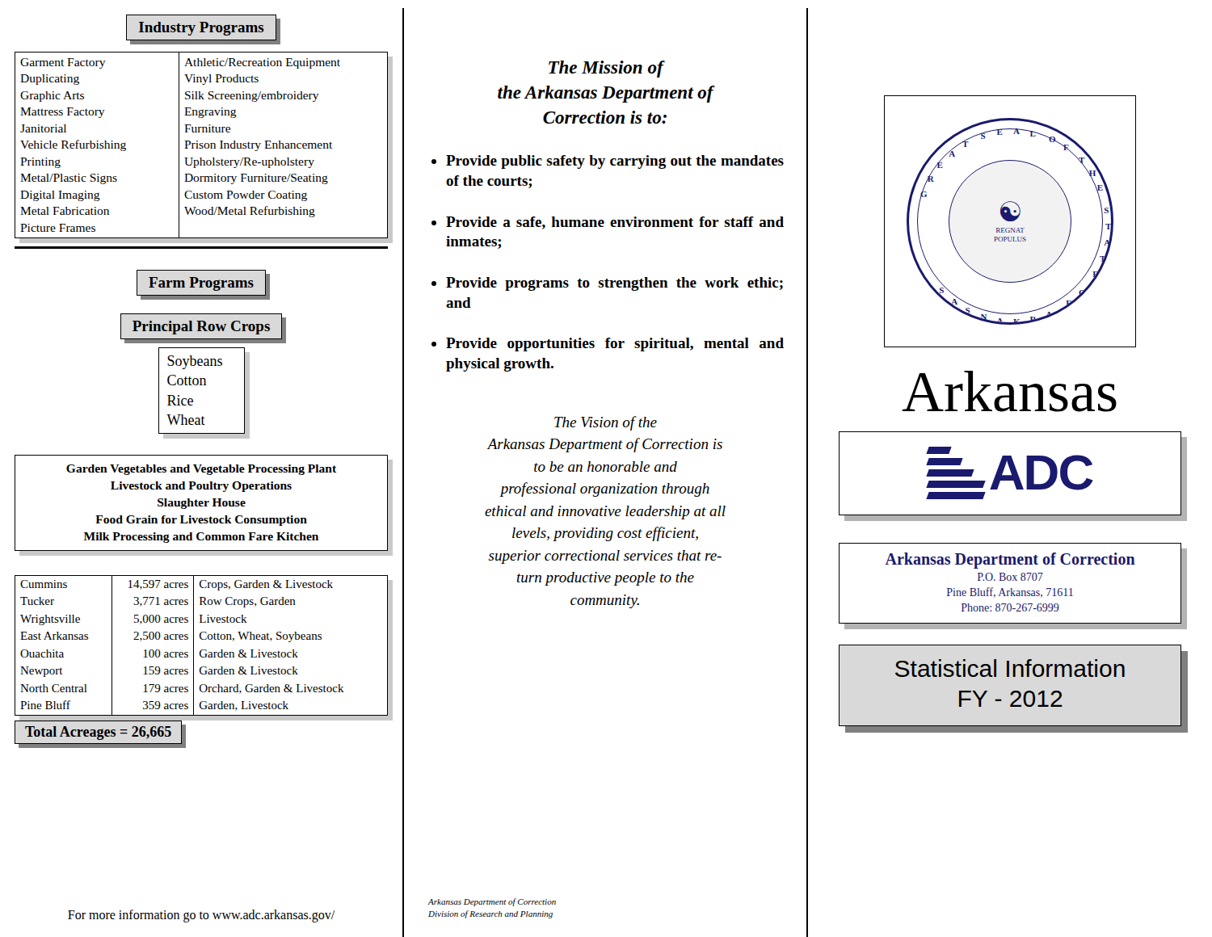Industry Programs
| Garment Factory Duplicating Graphic Arts Mattress Factory Janitorial Vehicle Refurbishing Printing Metal/Plastic Signs Digital Imaging Metal Fabrication Picture Frames | Athletic/Recreation Equipment Vinyl Products Silk Screening/embroidery Engraving Furniture Prison Industry Enhancement Upholstery/Re-upholstery Dormitory Furniture/Seating Custom Powder Coating Wood/Metal Refurbishing |
Farm Programs
Principal Row Crops
Soybeans
Cotton
Rice
Wheat
Garden Vegetables and Vegetable Processing Plant
Livestock and Poultry Operations
Slaughter House
Food Grain for Livestock Consumption
Milk Processing and Common Fare Kitchen
| Cummins | 14,597 acres | Crops, Garden & Livestock |
| Tucker | 3,771 acres | Row Crops, Garden |
| Wrightsville | 5,000 acres | Livestock |
| East Arkansas | 2,500 acres | Cotton, Wheat, Soybeans |
| Ouachita | 100 acres | Garden & Livestock |
| Newport | 159 acres | Garden & Livestock |
| North Central | 179 acres | Orchard, Garden & Livestock |
| Pine Bluff | 359 acres | Garden, Livestock |
Total Acreages = 26,665
For more information go to www.adc.arkansas.gov/
The Mission of
the Arkansas Department of
Correction is to:
Provide public safety by carrying out the mandates of the courts;
Provide a safe, humane environment for staff and inmates;
Provide programs to strengthen the work ethic; and
Provide opportunities for spiritual, mental and physical growth.
The Vision of the
Arkansas Department of Correction is
to be an honorable and
professional organization through
ethical and innovative leadership at all
levels, providing cost efficient,
superior correctional services that re-
turn productive people to the
community.
Arkansas Department of Correction
Division of Research and Planning
G R E A T S E A L O F T H E S T A T E O F A R K A N S A S
☯
REGNAT
POPULUS
Arkansas
ADC
Arkansas Department of Correction
P.O. Box 8707
Pine Bluff, Arkansas, 71611
Phone: 870-267-6999
Statistical Information
FY - 2012